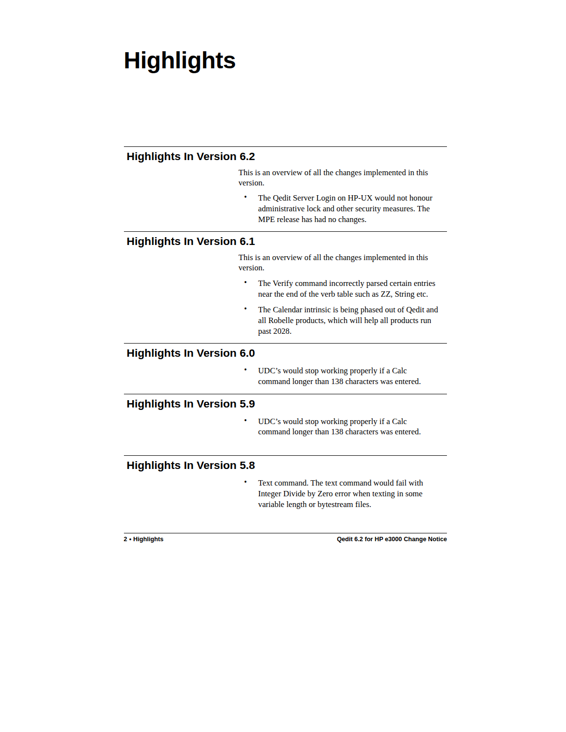Highlights
Highlights In Version 6.2
This is an overview of all the changes implemented in this version.
The Qedit Server Login on HP-UX would not honour administrative lock and other security measures. The MPE release has had no changes.
Highlights In Version 6.1
This is an overview of all the changes implemented in this version.
The Verify command incorrectly parsed certain entries near the end of the verb table such as ZZ, String etc.
The Calendar intrinsic is being phased out of Qedit and all Robelle products, which will help all products run past 2028.
Highlights In Version 6.0
UDC’s would stop working properly if a Calc command longer than 138 characters was entered.
Highlights In Version 5.9
UDC’s would stop working properly if a Calc command longer than 138 characters was entered.
Highlights In Version 5.8
Text command. The text command would fail with Integer Divide by Zero error when texting in some variable length or bytestream files.
2•Highlights
Qedit 6.2 for HP e3000 Change Notice